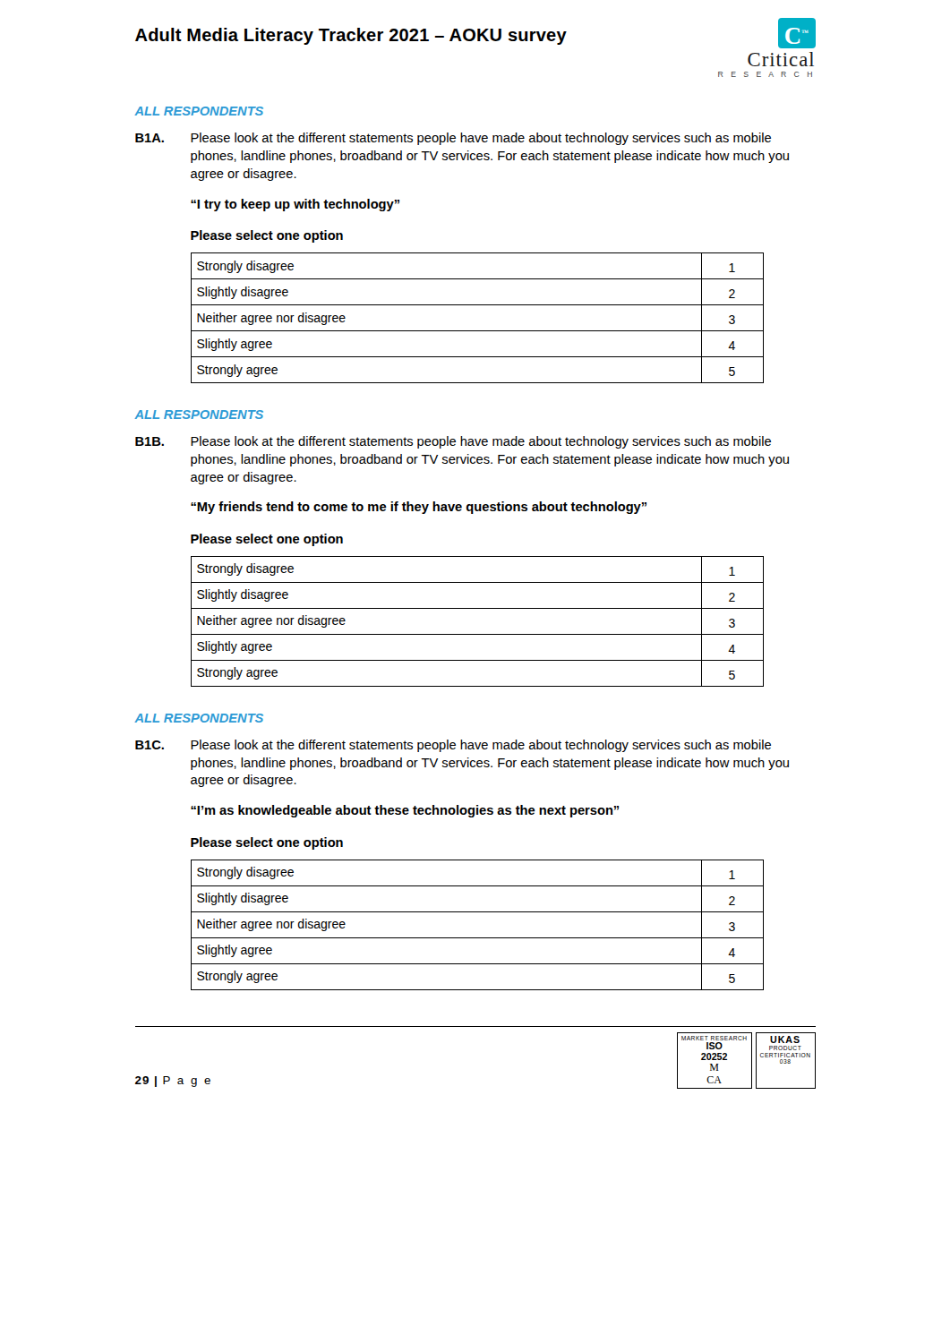Adult Media Literacy Tracker 2021 – AOKU survey
C™
Critical
R E S E A R C H
ALL RESPONDENTS
B1A.
Please look at the different statements people have made about technology services such as mobile phones, landline phones, broadband or TV services. For each statement please indicate how much you agree or disagree.
“I try to keep up with technology”
Please select one option
| Strongly disagree | 1 |
| Slightly disagree | 2 |
| Neither agree nor disagree | 3 |
| Slightly agree | 4 |
| Strongly agree | 5 |
ALL RESPONDENTS
B1B.
Please look at the different statements people have made about technology services such as mobile phones, landline phones, broadband or TV services. For each statement please indicate how much you agree or disagree.
“My friends tend to come to me if they have questions about technology”
Please select one option
| Strongly disagree | 1 |
| Slightly disagree | 2 |
| Neither agree nor disagree | 3 |
| Slightly agree | 4 |
| Strongly agree | 5 |
ALL RESPONDENTS
B1C.
Please look at the different statements people have made about technology services such as mobile phones, landline phones, broadband or TV services. For each statement please indicate how much you agree or disagree.
“I’m as knowledgeable about these technologies as the next person”
Please select one option
| Strongly disagree | 1 |
| Slightly disagree | 2 |
| Neither agree nor disagree | 3 |
| Slightly agree | 4 |
| Strongly agree | 5 |
29 | P a g e
MARKET RESEARCH
ISO
20252
M
CA
UKAS
PRODUCT
CERTIFICATION
038